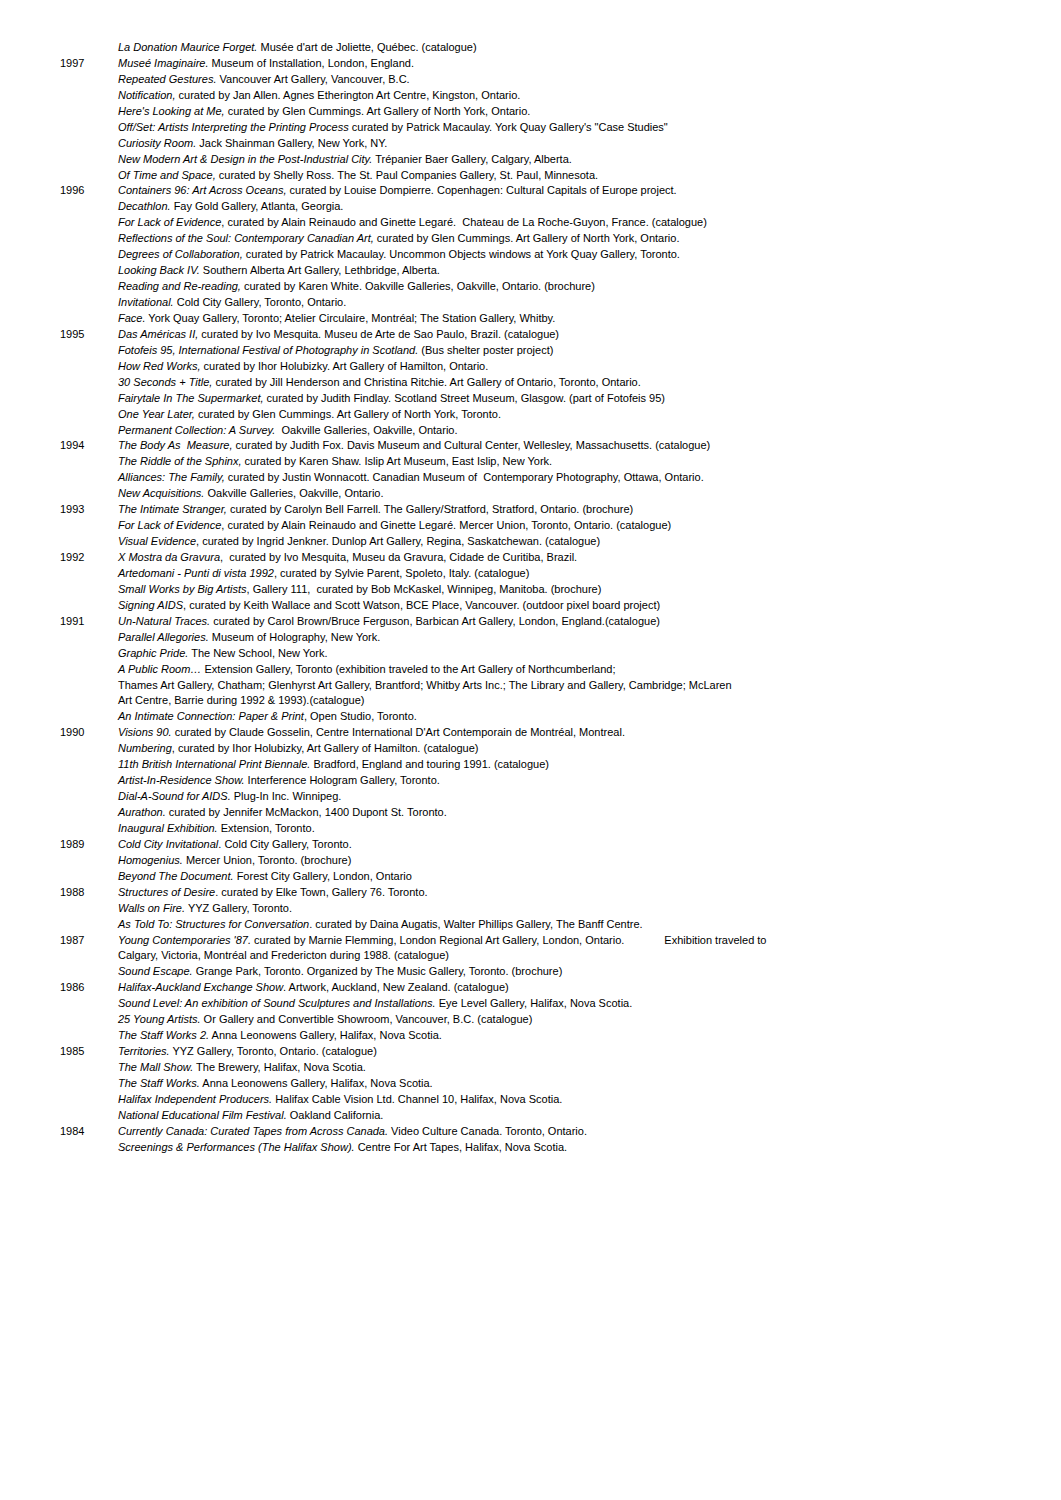| | La Donation Maurice Forget. Musée d'art de Joliette, Québec. (catalogue) |
| 1997 | Museé Imaginaire. Museum of Installation, London, England. Repeated Gestures. Vancouver Art Gallery, Vancouver, B.C. Notification, curated by Jan Allen. Agnes Etherington Art Centre, Kingston, Ontario. Here's Looking at Me, curated by Glen Cummings. Art Gallery of North York, Ontario. Off/Set: Artists Interpreting the Printing Process curated by Patrick Macaulay. York Quay Gallery's "Case Studies" Curiosity Room. Jack Shainman Gallery, New York, NY. New Modern Art & Design in the Post-Industrial City. Trépanier Baer Gallery, Calgary, Alberta. Of Time and Space, curated by Shelly Ross. The St. Paul Companies Gallery, St. Paul, Minnesota. |
| 1996 | Containers 96: Art Across Oceans, curated by Louise Dompierre. Copenhagen: Cultural Capitals of Europe project. Decathlon. Fay Gold Gallery, Atlanta, Georgia. For Lack of Evidence , curated by Alain Reinaudo and Ginette Legaré. Chateau de La Roche-Guyon, France. (catalogue) Reflections of the Soul: Contemporary Canadian Art, curated by Glen Cummings. Art Gallery of North York, Ontario. Degrees of Collaboration, curated by Patrick Macaulay. Uncommon Objects windows at York Quay Gallery, Toronto. Looking Back IV. Southern Alberta Art Gallery, Lethbridge, Alberta. Reading and Re-reading, curated by Karen White. Oakville Galleries, Oakville, Ontario. (brochure) Invitational. Cold City Gallery, Toronto, Ontario. Face. York Quay Gallery, Toronto; Atelier Circulaire, Montréal; The Station Gallery, Whitby. |
| 1995 | Das Américas II, curated by Ivo Mesquita. Museu de Arte de Sao Paulo, Brazil. (catalogue) Fotofeis 95, International Festival of Photography in Scotland. (Bus shelter poster project) How Red Works, curated by Ihor Holubizky. Art Gallery of Hamilton, Ontario. 30 Seconds + Title, curated by Jill Henderson and Christina Ritchie. Art Gallery of Ontario, Toronto, Ontario. Fairytale In The Supermarket, curated by Judith Findlay. Scotland Street Museum, Glasgow. (part of Fotofeis 95) One Year Later, curated by Glen Cummings. Art Gallery of North York, Toronto. Permanent Collection: A Survey. Oakville Galleries, Oakville, Ontario. |
| 1994 | The Body As Measure, curated by Judith Fox. Davis Museum and Cultural Center, Wellesley, Massachusetts. (catalogue) The Riddle of the Sphinx, curated by Karen Shaw. Islip Art Museum, East Islip, New York. Alliances: The Family, curated by Justin Wonnacott. Canadian Museum of Contemporary Photography, Ottawa, Ontario. New Acquisitions. Oakville Galleries, Oakville, Ontario. |
| 1993 | The Intimate Stranger, curated by Carolyn Bell Farrell. The Gallery/Stratford, Stratford, Ontario. (brochure) For Lack of Evidence , curated by Alain Reinaudo and Ginette Legaré. Mercer Union, Toronto, Ontario. (catalogue) Visual Evidence , curated by Ingrid Jenkner. Dunlop Art Gallery, Regina, Saskatchewan. (catalogue) |
| 1992 | X Mostra da Gravura , curated by Ivo Mesquita, Museu da Gravura, Cidade de Curitiba, Brazil. Artedomani - Punti di vista 1992 , curated by Sylvie Parent, Spoleto, Italy. (catalogue) Small Works by Big Artists , Gallery 111, curated by Bob McKaskel, Winnipeg, Manitoba. (brochure) Signing AIDS , curated by Keith Wallace and Scott Watson, BCE Place, Vancouver. (outdoor pixel board project) |
| 1991 | Un-Natural Traces. curated by Carol Brown/Bruce Ferguson, Barbican Art Gallery, London, England.(catalogue) Parallel Allegories. Museum of Holography, New York. Graphic Pride. The New School, New York. A Public Room… Extension Gallery, Toronto (exhibition traveled to the Art Gallery of Northcumberland; Thames Art Gallery, Chatham; Glenhyrst Art Gallery, Brantford; Whitby Arts Inc.; The Library and Gallery, Cambridge; McLaren Art Centre, Barrie during 1992 & 1993).(catalogue) An Intimate Connection: Paper & Print , Open Studio, Toronto. |
| 1990 | Visions 90. curated by Claude Gosselin, Centre International D'Art Contemporain de Montréal, Montreal. Numbering , curated by Ihor Holubizky, Art Gallery of Hamilton. (catalogue) 11th British International Print Biennale. Bradford, England and touring 1991. (catalogue) Artist-In-Residence Show. Interference Hologram Gallery, Toronto. Dial-A-Sound for AIDS. Plug-In Inc. Winnipeg. Aurathon. curated by Jennifer McMackon, 1400 Dupont St. Toronto. Inaugural Exhibition. Extension, Toronto. |
| 1989 | Cold City Invitational . Cold City Gallery, Toronto. Homogenius. Mercer Union, Toronto. (brochure) Beyond The Document. Forest City Gallery, London, Ontario |
| 1988 | Structures of Desire . curated by Elke Town, Gallery 76. Toronto. Walls on Fire. YYZ Gallery, Toronto. As Told To: Structures for Conversation . curated by Daina Augatis, Walter Phillips Gallery, The Banff Centre. |
| 1987 | Young Contemporaries '87. curated by Marnie Flemming, London Regional Art Gallery, London, Ontario. Exhibition traveled to Calgary, Victoria, Montréal and Fredericton during 1988. (catalogue) Sound Escape. Grange Park, Toronto. Organized by The Music Gallery, Toronto. (brochure) |
| 1986 | Halifax-Auckland Exchange Show . Artwork, Auckland, New Zealand. (catalogue) Sound Level: An exhibition of Sound Sculptures and Installations. Eye Level Gallery, Halifax, Nova Scotia. 25 Young Artists. Or Gallery and Convertible Showroom, Vancouver, B.C. (catalogue) The Staff Works 2. Anna Leonowens Gallery, Halifax, Nova Scotia. |
| 1985 | Territories. YYZ Gallery, Toronto, Ontario. (catalogue) The Mall Show. The Brewery, Halifax, Nova Scotia. The Staff Works. Anna Leonowens Gallery, Halifax, Nova Scotia. Halifax Independent Producers. Halifax Cable Vision Ltd. Channel 10, Halifax, Nova Scotia. National Educational Film Festival. Oakland California. |
| 1984 | Currently Canada: Curated Tapes from Across Canada. Video Culture Canada. Toronto, Ontario. Screenings & Performances (The Halifax Show). Centre For Art Tapes, Halifax, Nova Scotia. |